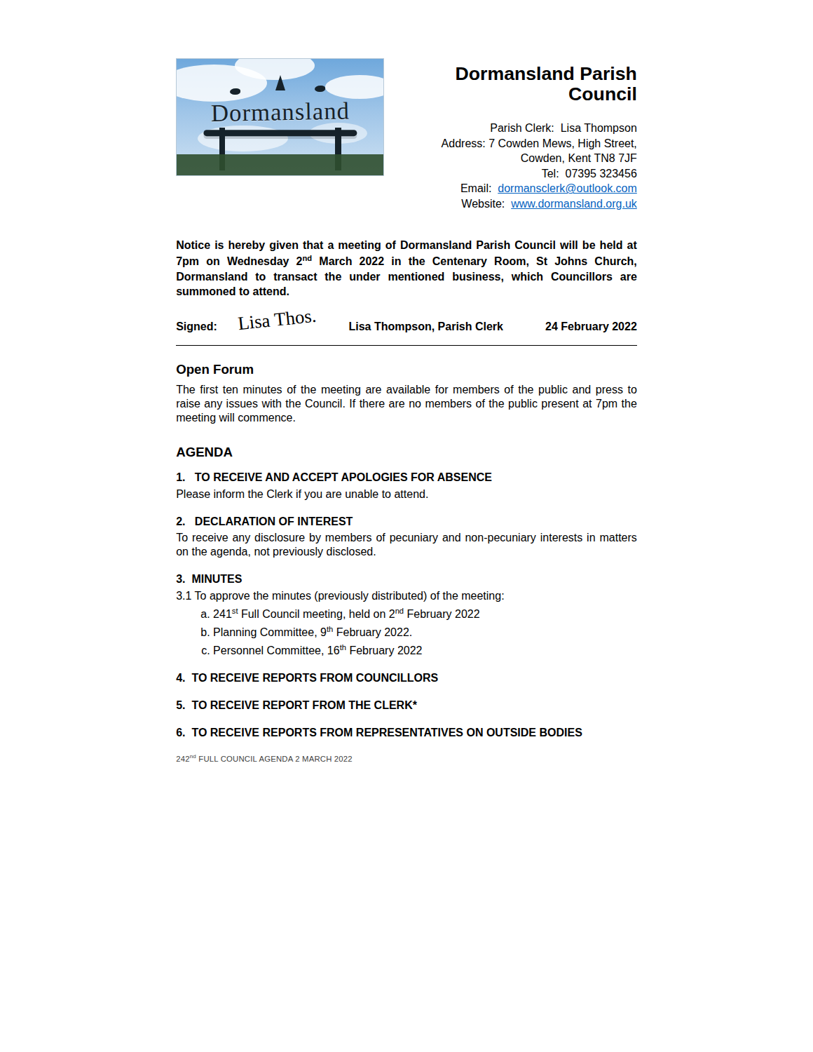Dormansland
Dormansland Parish Council
Parish Clerk: Lisa Thompson
Address: 7 Cowden Mews, High Street,
Cowden, Kent TN8 7JF
Tel: 07395 323456
Email: dormansclerk@outlook.com
Website: www.dormansland.org.uk
Notice is hereby given that a meeting of Dormansland Parish Council will be held at 7pm on Wednesday 2nd March 2022 in the Centenary Room, St Johns Church, Dormansland to transact the under mentioned business, which Councillors are summoned to attend.
Signed: Lisa Thos. Lisa Thompson, Parish Clerk 24 February 2022
Open Forum
The first ten minutes of the meeting are available for members of the public and press to raise any issues with the Council. If there are no members of the public present at 7pm the meeting will commence.
AGENDA
1. TO RECEIVE AND ACCEPT APOLOGIES FOR ABSENCE
Please inform the Clerk if you are unable to attend.
2. DECLARATION OF INTEREST
To receive any disclosure by members of pecuniary and non-pecuniary interests in matters on the agenda, not previously disclosed.
3. MINUTES
3.1 To approve the minutes (previously distributed) of the meeting:
241st Full Council meeting, held on 2nd February 2022
Planning Committee, 9th February 2022.
Personnel Committee, 16th February 2022
4. TO RECEIVE REPORTS FROM COUNCILLORS
5. TO RECEIVE REPORT FROM THE CLERK*
6. TO RECEIVE REPORTS FROM REPRESENTATIVES ON OUTSIDE BODIES
242nd FULL COUNCIL AGENDA 2 MARCH 2022